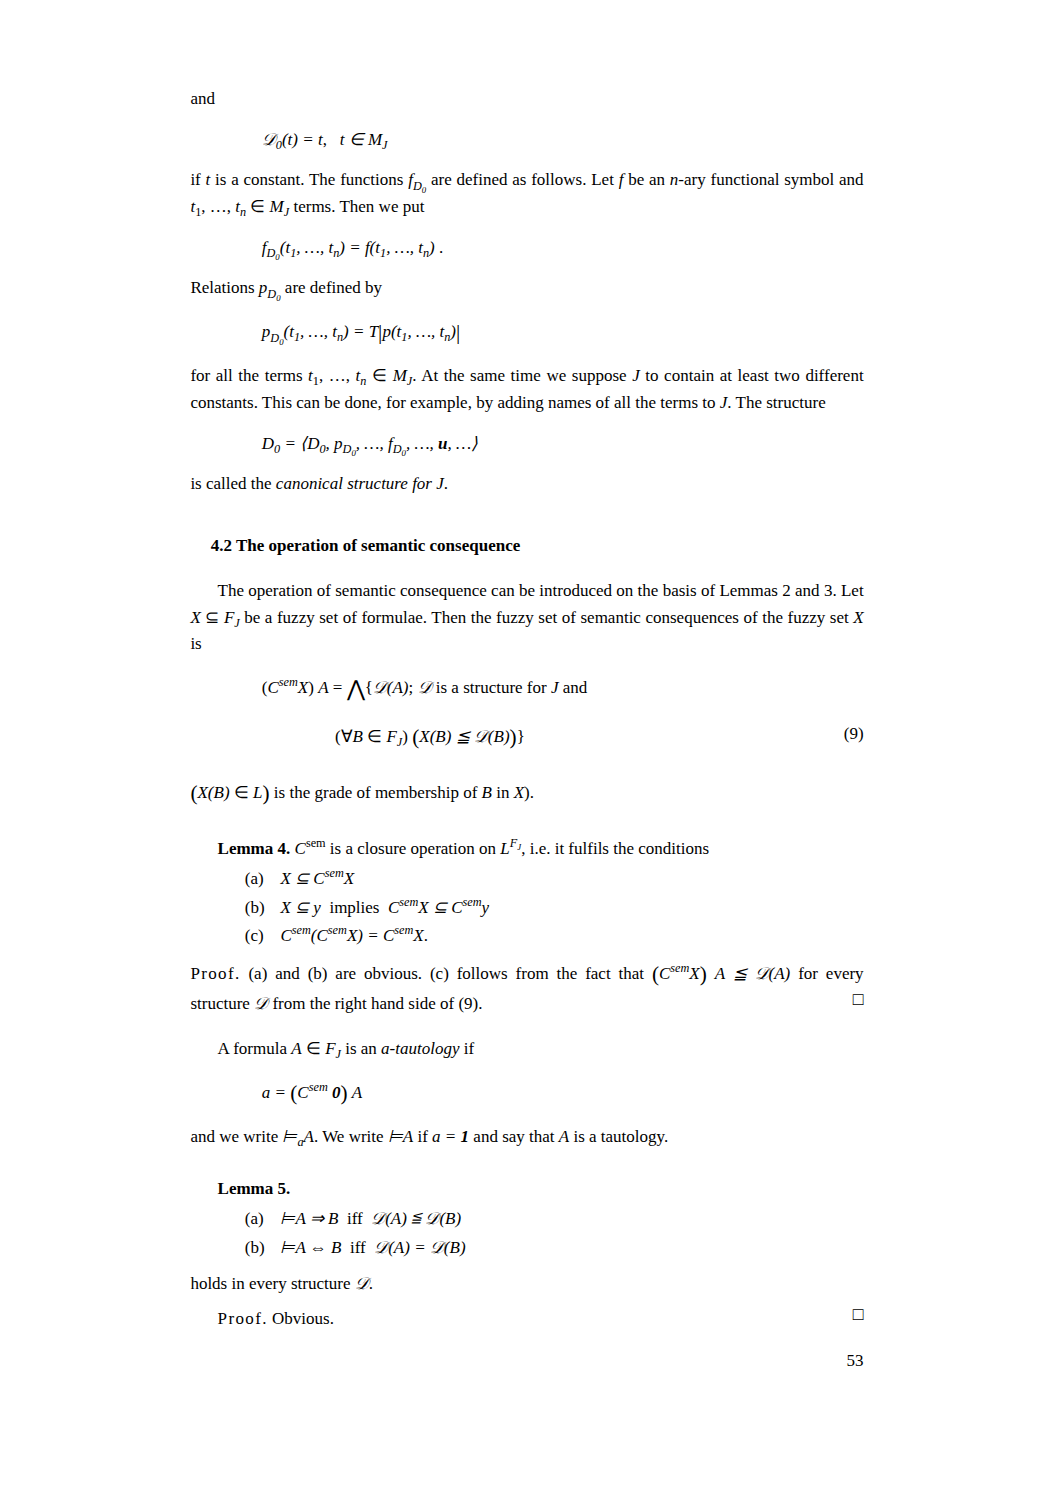and
𝒟0(t) = t, t ∈ MJ
if t is a constant. The functions fD0 are defined as follows. Let f be an n-ary functional symbol and t1, …, tn ∈ MJ terms. Then we put
fD0(t1, …, tn) = f(t1, …, tn) .
Relations pD0 are defined by
pD0(t1, …, tn) = T|p(t1, …, tn)|
for all the terms t1, …, tn ∈ MJ. At the same time we suppose J to contain at least two different constants. This can be done, for example, by adding names of all the terms to J. The structure
D0 = ⟨D0, pD0, …, fD0, …, u, …⟩
is called the canonical structure for J.
4.2 The operation of semantic consequence
The operation of semantic consequence can be introduced on the basis of Lemmas 2 and 3. Let X ⊆ FJ be a fuzzy set of formulae. Then the fuzzy set of semantic consequences of the fuzzy set X is
(CsemX) A = ⋀{𝒟(A); 𝒟 is a structure for J and
(9) (∀B ∈ FJ) (X(B) ≦ 𝒟(B))}
(X(B) ∈ L) is the grade of membership of B in X).
Lemma 4. Csem is a closure operation on LFJ, i.e. it fulfils the conditions
(a) X ⊆ CsemX
(b) X ⊆ y implies CsemX ⊆ Csemy
(c) Csem(CsemX) = CsemX.
Proof. (a) and (b) are obvious. (c) follows from the fact that (CsemX) A ≦ 𝒟(A) for every structure 𝒟 from the right hand side of (9).□
A formula A ∈ FJ is an a-tautology if
a = (Csem 0) A
and we write ⊨aA. We write ⊨A if a = 1 and say that A is a tautology.
Lemma 5.
(a)⊨A ⇒ B iff 𝒟(A) ≦ 𝒟(B)
(b)⊨A ⇔ B iff 𝒟(A) = 𝒟(B)
holds in every structure 𝒟.
Proof. Obvious.□
53